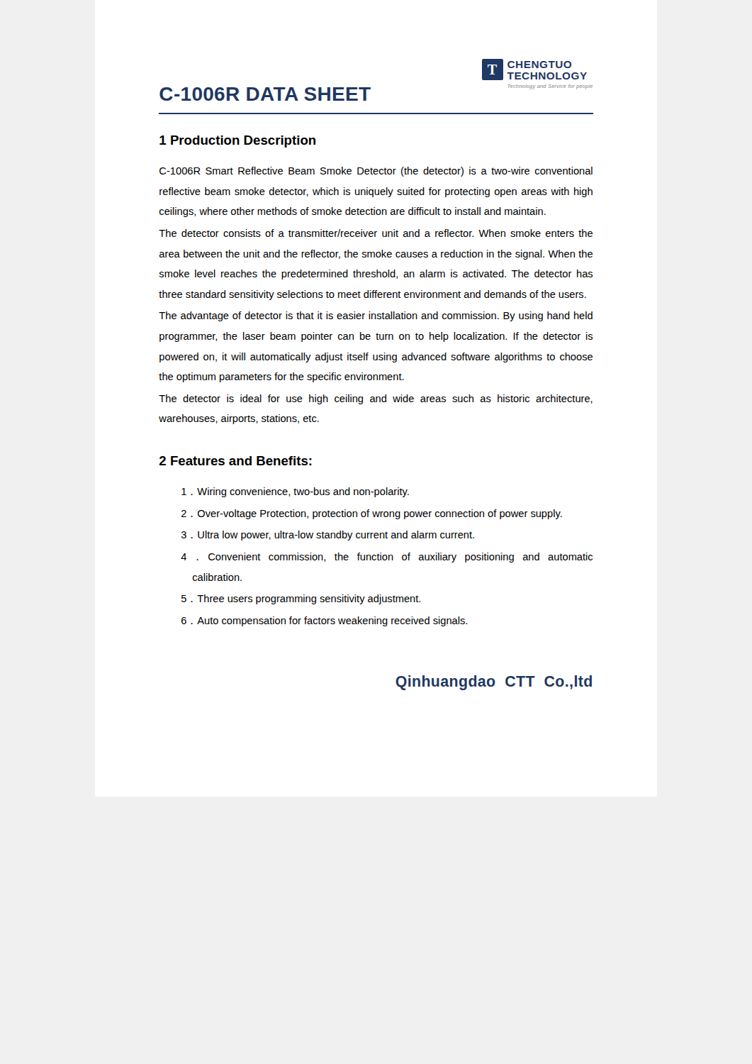T
CHENGTUO TECHNOLOGY Technology and Service for people
C-1006R DATA SHEET
1 Production Description
C-1006R Smart Reflective Beam Smoke Detector (the detector) is a two-wire conventional reflective beam smoke detector, which is uniquely suited for protecting open areas with high ceilings, where other methods of smoke detection are difficult to install and maintain.
The detector consists of a transmitter/receiver unit and a reflector. When smoke enters the area between the unit and the reflector, the smoke causes a reduction in the signal. When the smoke level reaches the predetermined threshold, an alarm is activated. The detector has three standard sensitivity selections to meet different environment and demands of the users.
The advantage of detector is that it is easier installation and commission. By using hand held programmer, the laser beam pointer can be turn on to help localization. If the detector is powered on, it will automatically adjust itself using advanced software algorithms to choose the optimum parameters for the specific environment.
The detector is ideal for use high ceiling and wide areas such as historic architecture, warehouses, airports, stations, etc.
2 Features and Benefits:
1．Wiring convenience, two-bus and non-polarity.
2．Over-voltage Protection, protection of wrong power connection of power supply.
3．Ultra low power, ultra-low standby current and alarm current.
4．Convenient commission, the function of auxiliary positioning and automatic calibration.
5．Three users programming sensitivity adjustment.
6．Auto compensation for factors weakening received signals.
Qinhuangdao CTT Co.,ltd